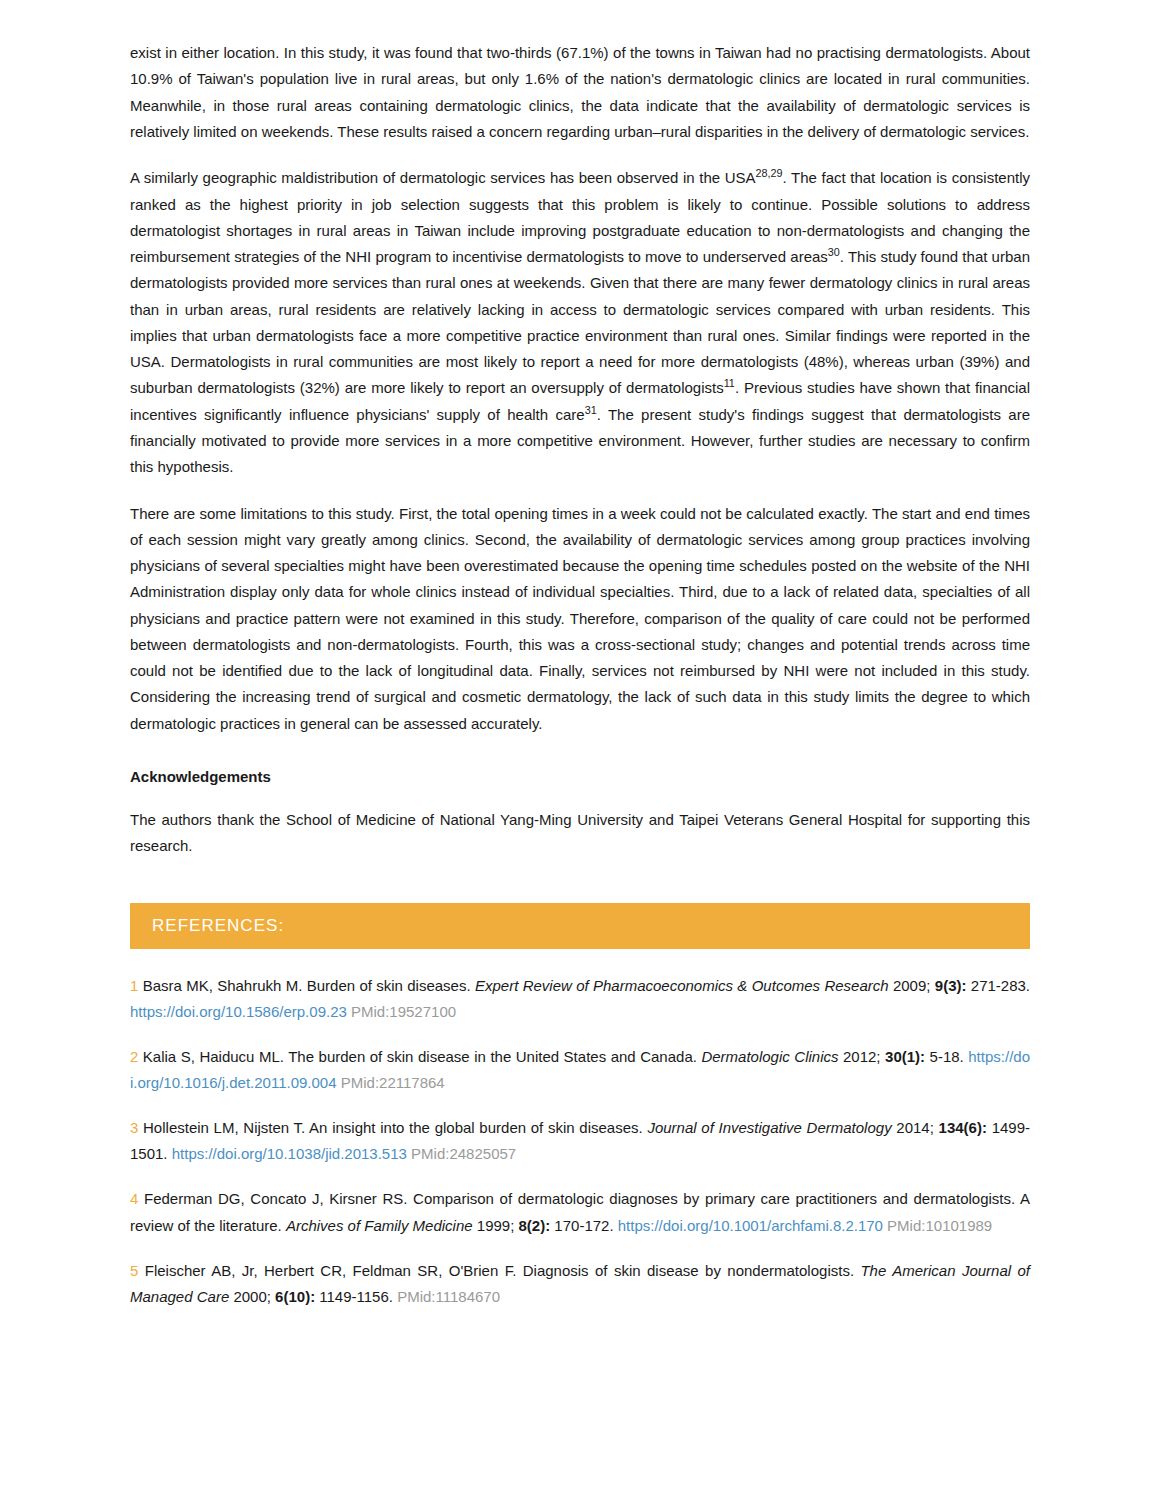exist in either location. In this study, it was found that two-thirds (67.1%) of the towns in Taiwan had no practising dermatologists. About 10.9% of Taiwan's population live in rural areas, but only 1.6% of the nation's dermatologic clinics are located in rural communities. Meanwhile, in those rural areas containing dermatologic clinics, the data indicate that the availability of dermatologic services is relatively limited on weekends. These results raised a concern regarding urban–rural disparities in the delivery of dermatologic services.
A similarly geographic maldistribution of dermatologic services has been observed in the USA28,29. The fact that location is consistently ranked as the highest priority in job selection suggests that this problem is likely to continue. Possible solutions to address dermatologist shortages in rural areas in Taiwan include improving postgraduate education to non-dermatologists and changing the reimbursement strategies of the NHI program to incentivise dermatologists to move to underserved areas30. This study found that urban dermatologists provided more services than rural ones at weekends. Given that there are many fewer dermatology clinics in rural areas than in urban areas, rural residents are relatively lacking in access to dermatologic services compared with urban residents. This implies that urban dermatologists face a more competitive practice environment than rural ones. Similar findings were reported in the USA. Dermatologists in rural communities are most likely to report a need for more dermatologists (48%), whereas urban (39%) and suburban dermatologists (32%) are more likely to report an oversupply of dermatologists11. Previous studies have shown that financial incentives significantly influence physicians' supply of health care31. The present study's findings suggest that dermatologists are financially motivated to provide more services in a more competitive environment. However, further studies are necessary to confirm this hypothesis.
There are some limitations to this study. First, the total opening times in a week could not be calculated exactly. The start and end times of each session might vary greatly among clinics. Second, the availability of dermatologic services among group practices involving physicians of several specialties might have been overestimated because the opening time schedules posted on the website of the NHI Administration display only data for whole clinics instead of individual specialties. Third, due to a lack of related data, specialties of all physicians and practice pattern were not examined in this study. Therefore, comparison of the quality of care could not be performed between dermatologists and non-dermatologists. Fourth, this was a cross-sectional study; changes and potential trends across time could not be identified due to the lack of longitudinal data. Finally, services not reimbursed by NHI were not included in this study. Considering the increasing trend of surgical and cosmetic dermatology, the lack of such data in this study limits the degree to which dermatologic practices in general can be assessed accurately.
Acknowledgements
The authors thank the School of Medicine of National Yang-Ming University and Taipei Veterans General Hospital for supporting this research.
REFERENCES:
1 Basra MK, Shahrukh M. Burden of skin diseases. Expert Review of Pharmacoeconomics & Outcomes Research 2009; 9(3): 271-283. https://doi.org/10.1586/erp.09.23 PMid:19527100
2 Kalia S, Haiducu ML. The burden of skin disease in the United States and Canada. Dermatologic Clinics 2012; 30(1): 5-18. https://doi.org/10.1016/j.det.2011.09.004 PMid:22117864
3 Hollestein LM, Nijsten T. An insight into the global burden of skin diseases. Journal of Investigative Dermatology 2014; 134(6): 1499-1501. https://doi.org/10.1038/jid.2013.513 PMid:24825057
4 Federman DG, Concato J, Kirsner RS. Comparison of dermatologic diagnoses by primary care practitioners and dermatologists. A review of the literature. Archives of Family Medicine 1999; 8(2): 170-172. https://doi.org/10.1001/archfami.8.2.170 PMid:10101989
5 Fleischer AB, Jr, Herbert CR, Feldman SR, O'Brien F. Diagnosis of skin disease by nondermatologists. The American Journal of Managed Care 2000; 6(10): 1149-1156. PMid:11184670